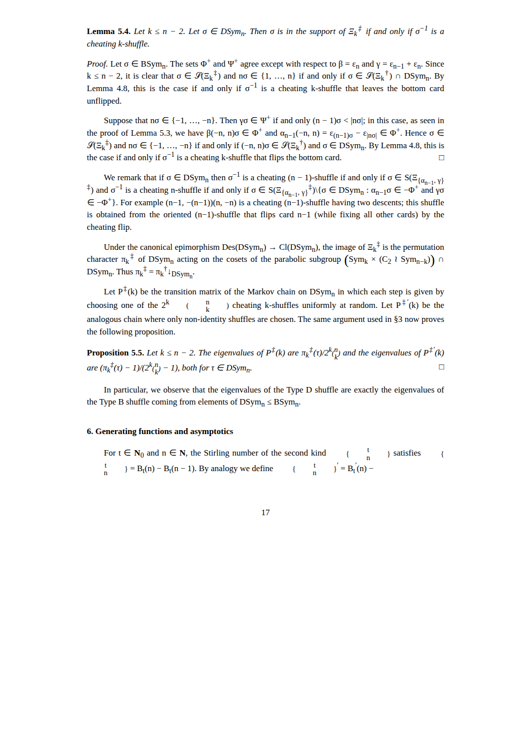Lemma 5.4. Let k ≤ n − 2. Let σ ∈ DSymn. Then σ is in the support of Ξk‡ if and only if σ−1 is a cheating k-shuffle.
Proof. Let σ ∈ BSymn. The sets Φ+ and Ψ+ agree except with respect to β = εn and γ = εn−1 + εn. Since k ≤ n − 2, it is clear that σ ∈ 𝒮(Ξk‡) and nσ ∈ {1, …, n} if and only if σ ∈ 𝒮(Ξk†) ∩ DSymn. By Lemma 4.8, this is the case if and only if σ−1 is a cheating k-shuffle that leaves the bottom card unflipped.
Suppose that nσ ∈ {−1, …, −n}. Then γσ ∈ Ψ+ if and only (n − 1)σ < |nσ|; in this case, as seen in the proof of Lemma 5.3, we have β(−n, n)σ ∈ Φ+ and αn−1(−n, n) = ε(n−1)σ − ε|nσ| ∈ Φ+. Hence σ ∈ 𝒮(Ξk‡) and nσ ∈ {−1, …, −n} if and only if (−n, n)σ ∈ 𝒮(Ξk†) and σ ∈ DSymn. By Lemma 4.8, this is the case if and only if σ−1 is a cheating k-shuffle that flips the bottom card. □
We remark that if σ ∈ DSymn then σ−1 is a cheating (n − 1)-shuffle if and only if σ ∈ S(Ξ{αn−1, γ}‡) and σ−1 is a cheating n-shuffle if and only if σ ∈ S(Ξ{αn−1, γ}‡)\{σ ∈ DSymn : αn−1σ ∈ −Φ+ and γσ ∈ −Φ+}. For example (n−1, −(n−1))(n, −n) is a cheating (n−1)-shuffle having two descents; this shuffle is obtained from the oriented (n−1)-shuffle that flips card n−1 (while fixing all other cards) by the cheating flip.
Under the canonical epimorphism Des(DSymn) → Cl(DSymn), the image of Ξk‡ is the permutation character πk‡ of DSymn acting on the cosets of the parabolic subgroup (Symk × (C2 ≀ Symn−k)) ∩ DSymn. Thus πk‡ = πk†↓DSymn.
Let P‡(k) be the transition matrix of the Markov chain on DSymn in which each step is given by choosing one of the 2k(nk) cheating k-shuffles uniformly at random. Let P‡′(k) be the analogous chain where only non-identity shuffles are chosen. The same argument used in §3 now proves the following proposition.
Proposition 5.5. Let k ≤ n − 2. The eigenvalues of P‡(k) are πk‡(τ)/2k(nk) and the eigenvalues of P‡′(k) are (πk‡(τ) − 1)/(2k(nk) − 1), both for τ ∈ DSymn. □
In particular, we observe that the eigenvalues of the Type D shuffle are exactly the eigenvalues of the Type B shuffle coming from elements of DSymn ≤ BSymn.
6. Generating functions and asymptotics
For t ∈ N0 and n ∈ N, the Stirling number of the second kind {tn} satisfies {tn} = Bt(n) − Bt(n − 1). By analogy we define {tn}′ = Bt′(n) −
17